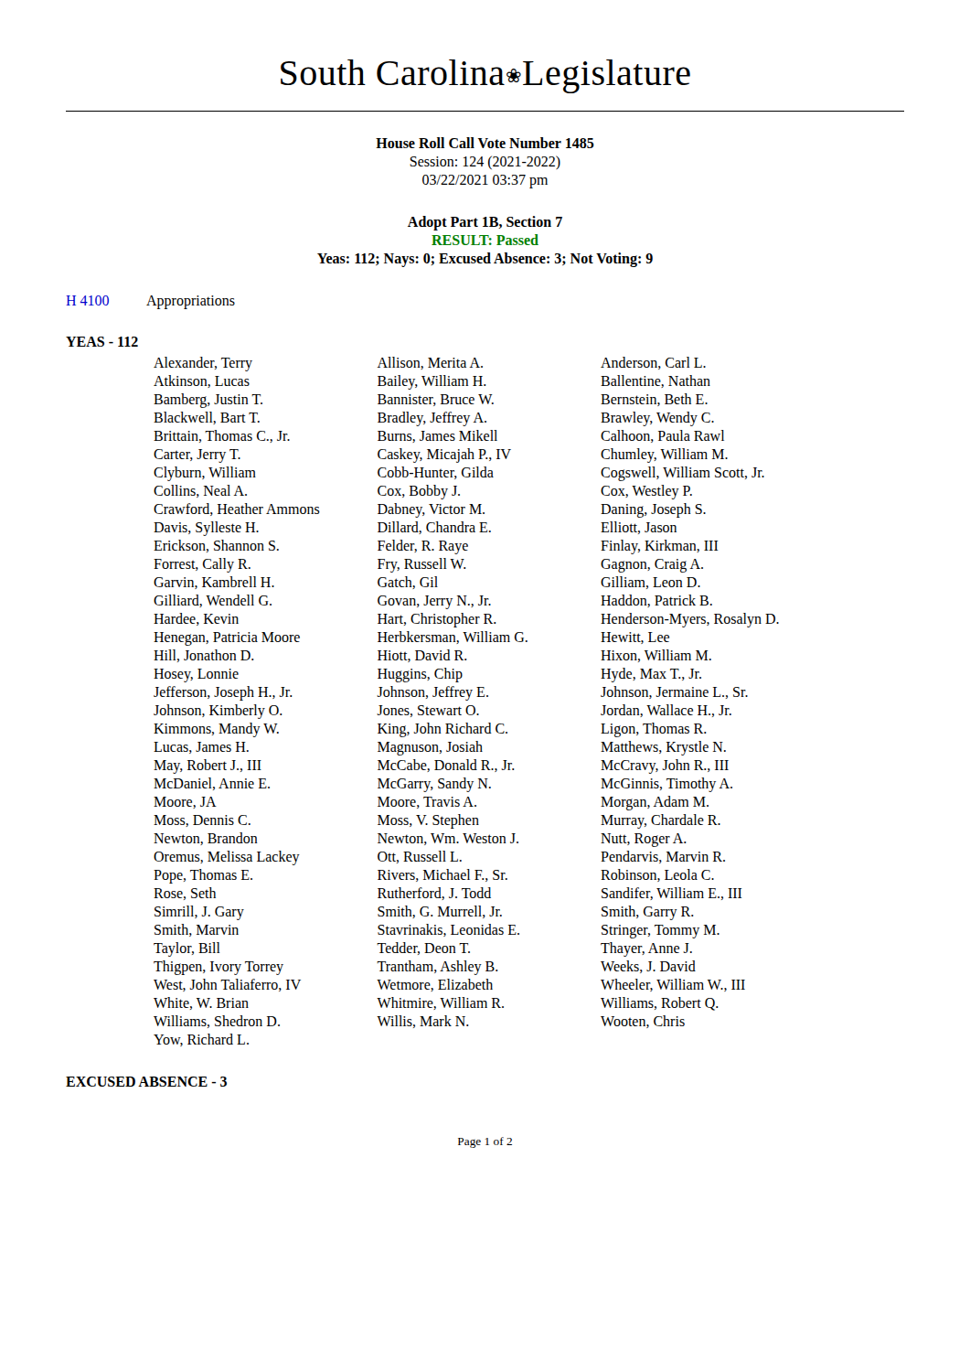South Carolina❀Legislature
House Roll Call Vote Number 1485
Session: 124 (2021-2022)
03/22/2021 03:37 pm
Adopt Part 1B, Section 7
RESULT: Passed
Yeas: 112; Nays: 0; Excused Absence: 3; Not Voting: 9
H 4100 Appropriations
YEAS - 112
| Alexander, Terry | Allison, Merita A. | Anderson, Carl L. |
| Atkinson, Lucas | Bailey, William H. | Ballentine, Nathan |
| Bamberg, Justin T. | Bannister, Bruce W. | Bernstein, Beth E. |
| Blackwell, Bart T. | Bradley, Jeffrey A. | Brawley, Wendy C. |
| Brittain, Thomas C., Jr. | Burns, James Mikell | Calhoon, Paula Rawl |
| Carter, Jerry T. | Caskey, Micajah P., IV | Chumley, William M. |
| Clyburn, William | Cobb-Hunter, Gilda | Cogswell, William Scott, Jr. |
| Collins, Neal A. | Cox, Bobby J. | Cox, Westley P. |
| Crawford, Heather Ammons | Dabney, Victor M. | Daning, Joseph S. |
| Davis, Sylleste H. | Dillard, Chandra E. | Elliott, Jason |
| Erickson, Shannon S. | Felder, R. Raye | Finlay, Kirkman, III |
| Forrest, Cally R. | Fry, Russell W. | Gagnon, Craig A. |
| Garvin, Kambrell H. | Gatch, Gil | Gilliam, Leon D. |
| Gilliard, Wendell G. | Govan, Jerry N., Jr. | Haddon, Patrick B. |
| Hardee, Kevin | Hart, Christopher R. | Henderson-Myers, Rosalyn D. |
| Henegan, Patricia Moore | Herbkersman, William G. | Hewitt, Lee |
| Hill, Jonathon D. | Hiott, David R. | Hixon, William M. |
| Hosey, Lonnie | Huggins, Chip | Hyde, Max T., Jr. |
| Jefferson, Joseph H., Jr. | Johnson, Jeffrey E. | Johnson, Jermaine L., Sr. |
| Johnson, Kimberly O. | Jones, Stewart O. | Jordan, Wallace H., Jr. |
| Kimmons, Mandy W. | King, John Richard C. | Ligon, Thomas R. |
| Lucas, James H. | Magnuson, Josiah | Matthews, Krystle N. |
| May, Robert J., III | McCabe, Donald R., Jr. | McCravy, John R., III |
| McDaniel, Annie E. | McGarry, Sandy N. | McGinnis, Timothy A. |
| Moore, JA | Moore, Travis A. | Morgan, Adam M. |
| Moss, Dennis C. | Moss, V. Stephen | Murray, Chardale R. |
| Newton, Brandon | Newton, Wm. Weston J. | Nutt, Roger A. |
| Oremus, Melissa Lackey | Ott, Russell L. | Pendarvis, Marvin R. |
| Pope, Thomas E. | Rivers, Michael F., Sr. | Robinson, Leola C. |
| Rose, Seth | Rutherford, J. Todd | Sandifer, William E., III |
| Simrill, J. Gary | Smith, G. Murrell, Jr. | Smith, Garry R. |
| Smith, Marvin | Stavrinakis, Leonidas E. | Stringer, Tommy M. |
| Taylor, Bill | Tedder, Deon T. | Thayer, Anne J. |
| Thigpen, Ivory Torrey | Trantham, Ashley B. | Weeks, J. David |
| West, John Taliaferro, IV | Wetmore, Elizabeth | Wheeler, William W., III |
| White, W. Brian | Whitmire, William R. | Williams, Robert Q. |
| Williams, Shedron D. | Willis, Mark N. | Wooten, Chris |
| Yow, Richard L. | | |
EXCUSED ABSENCE - 3
Page 1 of 2